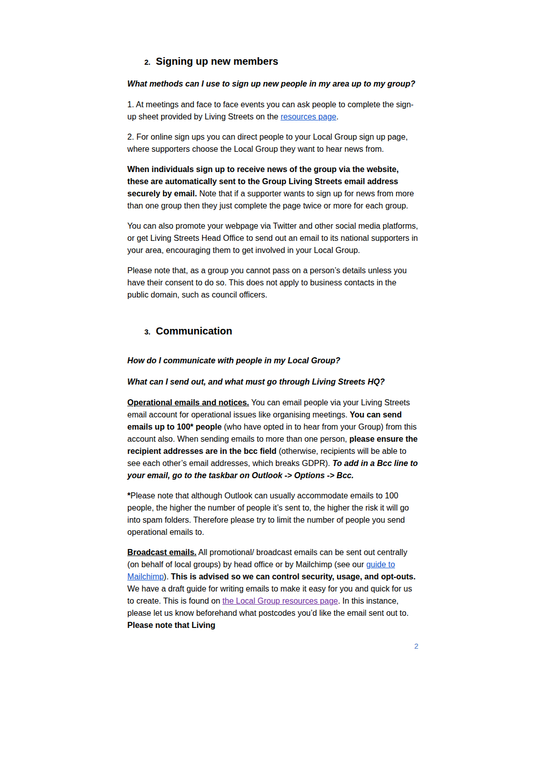2. Signing up new members
What methods can I use to sign up new people in my area up to my group?
1. At meetings and face to face events you can ask people to complete the sign-up sheet provided by Living Streets on the resources page.
2. For online sign ups you can direct people to your Local Group sign up page, where supporters choose the Local Group they want to hear news from.
When individuals sign up to receive news of the group via the website, these are automatically sent to the Group Living Streets email address securely by email. Note that if a supporter wants to sign up for news from more than one group then they just complete the page twice or more for each group.
You can also promote your webpage via Twitter and other social media platforms, or get Living Streets Head Office to send out an email to its national supporters in your area, encouraging them to get involved in your Local Group.
Please note that, as a group you cannot pass on a person’s details unless you have their consent to do so. This does not apply to business contacts in the public domain, such as council officers.
3. Communication
How do I communicate with people in my Local Group?
What can I send out, and what must go through Living Streets HQ?
Operational emails and notices. You can email people via your Living Streets email account for operational issues like organising meetings. You can send emails up to 100* people (who have opted in to hear from your Group) from this account also. When sending emails to more than one person, please ensure the recipient addresses are in the bcc field (otherwise, recipients will be able to see each other’s email addresses, which breaks GDPR). To add in a Bcc line to your email, go to the taskbar on Outlook -> Options -> Bcc.
*Please note that although Outlook can usually accommodate emails to 100 people, the higher the number of people it’s sent to, the higher the risk it will go into spam folders. Therefore please try to limit the number of people you send operational emails to.
Broadcast emails. All promotional/ broadcast emails can be sent out centrally (on behalf of local groups) by head office or by Mailchimp (see our guide to Mailchimp). This is advised so we can control security, usage, and opt-outs. We have a draft guide for writing emails to make it easy for you and quick for us to create. This is found on the Local Group resources page. In this instance, please let us know beforehand what postcodes you’d like the email sent out to. Please note that Living
2